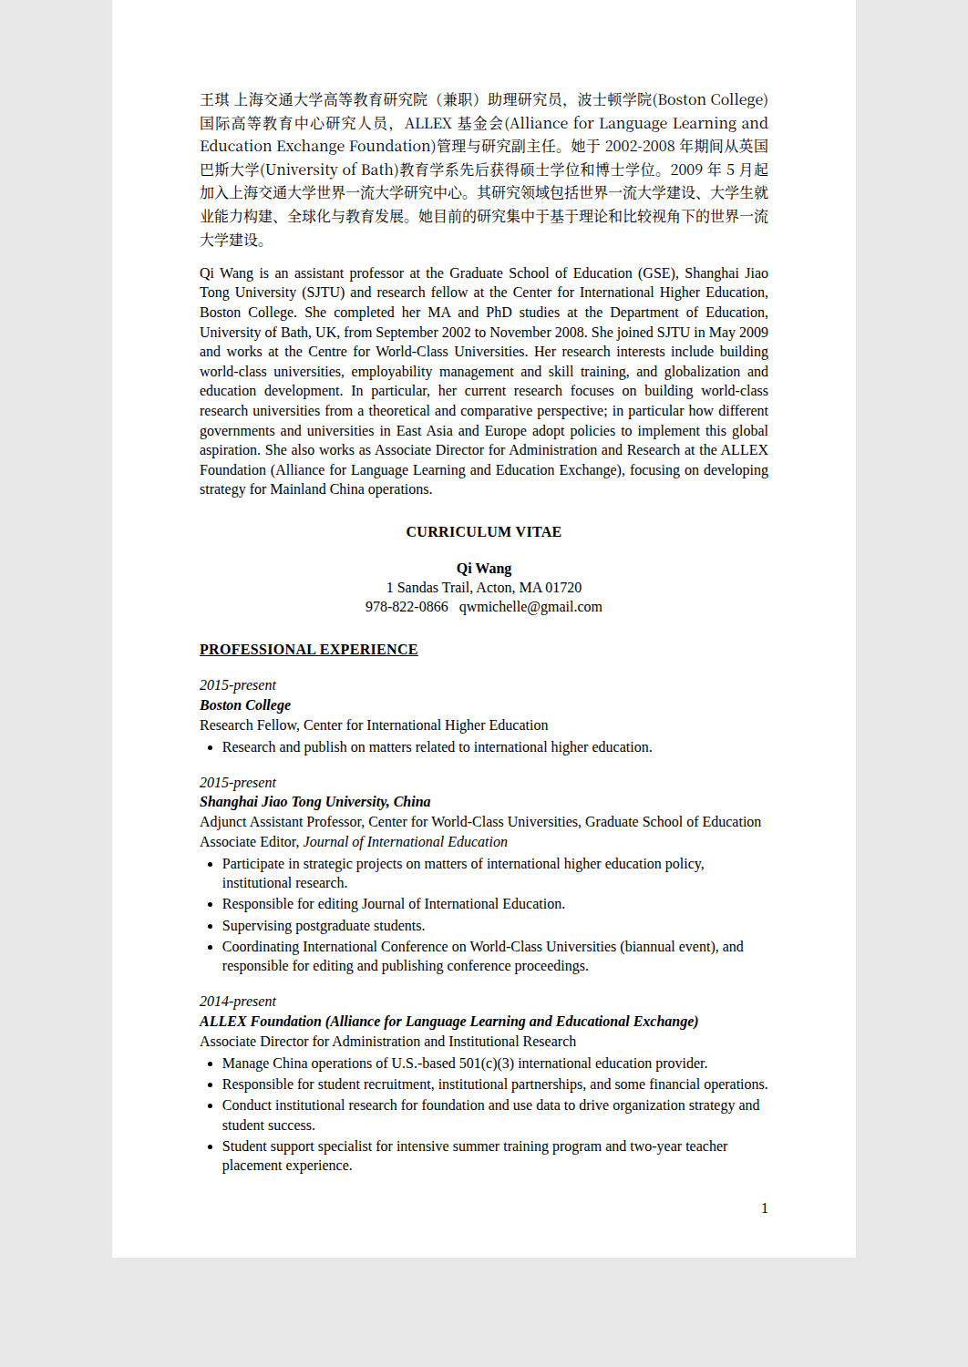王琪 上海交通大学高等教育研究院（兼职）助理研究员，波士顿学院(Boston College)国际高等教育中心研究人员，ALLEX 基金会(Alliance for Language Learning and Education Exchange Foundation)管理与研究副主任。她于 2002-2008 年期间从英国巴斯大学(University of Bath)教育学系先后获得硕士学位和博士学位。2009 年 5 月起加入上海交通大学世界一流大学研究中心。其研究领域包括世界一流大学建设、大学生就业能力构建、全球化与教育发展。她目前的研究集中于基于理论和比较视角下的世界一流大学建设。
Qi Wang is an assistant professor at the Graduate School of Education (GSE), Shanghai Jiao Tong University (SJTU) and research fellow at the Center for International Higher Education, Boston College. She completed her MA and PhD studies at the Department of Education, University of Bath, UK, from September 2002 to November 2008. She joined SJTU in May 2009 and works at the Centre for World-Class Universities. Her research interests include building world-class universities, employability management and skill training, and globalization and education development. In particular, her current research focuses on building world-class research universities from a theoretical and comparative perspective; in particular how different governments and universities in East Asia and Europe adopt policies to implement this global aspiration. She also works as Associate Director for Administration and Research at the ALLEX Foundation (Alliance for Language Learning and Education Exchange), focusing on developing strategy for Mainland China operations.
CURRICULUM VITAE
Qi Wang
1 Sandas Trail, Acton, MA 01720
978-822-0866 qwmichelle@gmail.com
PROFESSIONAL EXPERIENCE
2015-present
Boston College
Research Fellow, Center for International Higher Education
Research and publish on matters related to international higher education.
2015-present
Shanghai Jiao Tong University, China
Adjunct Assistant Professor, Center for World-Class Universities, Graduate School of Education
Associate Editor, Journal of International Education
Participate in strategic projects on matters of international higher education policy, institutional research.
Responsible for editing Journal of International Education.
Supervising postgraduate students.
Coordinating International Conference on World-Class Universities (biannual event), and responsible for editing and publishing conference proceedings.
2014-present
ALLEX Foundation (Alliance for Language Learning and Educational Exchange)
Associate Director for Administration and Institutional Research
Manage China operations of U.S.-based 501(c)(3) international education provider.
Responsible for student recruitment, institutional partnerships, and some financial operations.
Conduct institutional research for foundation and use data to drive organization strategy and student success.
Student support specialist for intensive summer training program and two-year teacher placement experience.
1